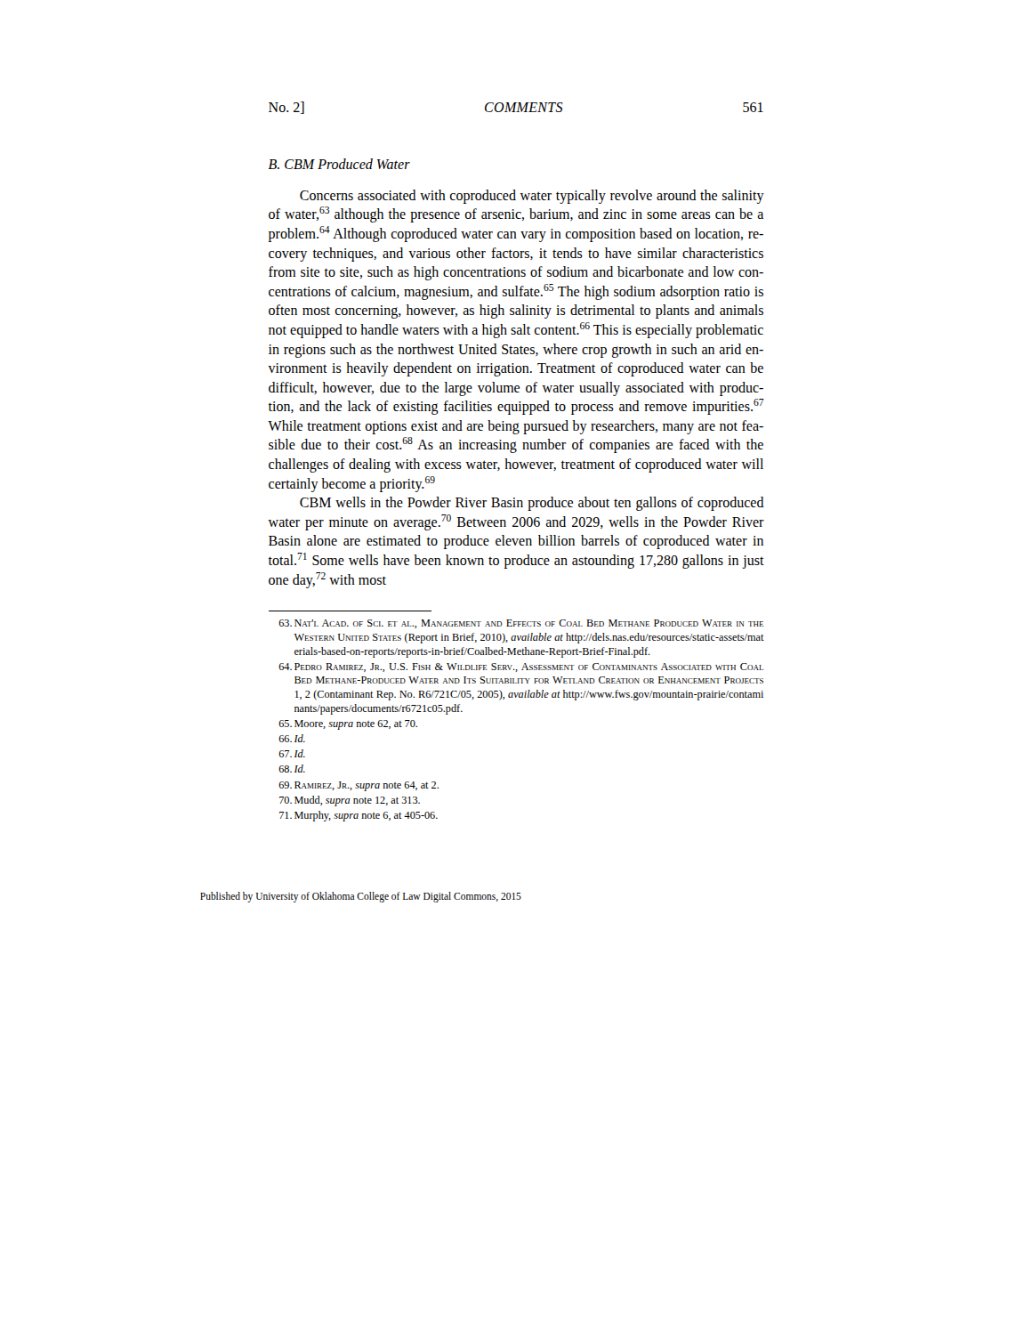No. 2] COMMENTS 561
B. CBM Produced Water
Concerns associated with coproduced water typically revolve around the salinity of water,63 although the presence of arsenic, barium, and zinc in some areas can be a problem.64 Although coproduced water can vary in composition based on location, recovery techniques, and various other factors, it tends to have similar characteristics from site to site, such as high concentrations of sodium and bicarbonate and low concentrations of calcium, magnesium, and sulfate.65 The high sodium adsorption ratio is often most concerning, however, as high salinity is detrimental to plants and animals not equipped to handle waters with a high salt content.66 This is especially problematic in regions such as the northwest United States, where crop growth in such an arid environment is heavily dependent on irrigation. Treatment of coproduced water can be difficult, however, due to the large volume of water usually associated with production, and the lack of existing facilities equipped to process and remove impurities.67 While treatment options exist and are being pursued by researchers, many are not feasible due to their cost.68 As an increasing number of companies are faced with the challenges of dealing with excess water, however, treatment of coproduced water will certainly become a priority.69
CBM wells in the Powder River Basin produce about ten gallons of coproduced water per minute on average.70 Between 2006 and 2029, wells in the Powder River Basin alone are estimated to produce eleven billion barrels of coproduced water in total.71 Some wells have been known to produce an astounding 17,280 gallons in just one day,72 with most
Nat'l Acad. of Sci. et al., Management and Effects of Coal Bed Methane Produced Water in the Western United States (Report in Brief, 2010), available at http://dels.nas.edu/resources/static-assets/materials-based-on-reports/reports-in-brief/Coalbed-Methane-Report-Brief-Final.pdf.
Pedro Ramirez, Jr., U.S. Fish & Wildlife Serv., Assessment of Contaminants Associated with Coal Bed Methane-Produced Water and Its Suitability for Wetland Creation or Enhancement Projects 1, 2 (Contaminant Rep. No. R6/721C/05, 2005), available at http://www.fws.gov/mountain-prairie/contaminants/papers/documents/r6721c05.pdf.
Moore, supra note 62, at 70.
Id.
Id.
Id.
Ramirez, Jr., supra note 64, at 2.
Mudd, supra note 12, at 313.
Murphy, supra note 6, at 405-06.
Published by University of Oklahoma College of Law Digital Commons, 2015